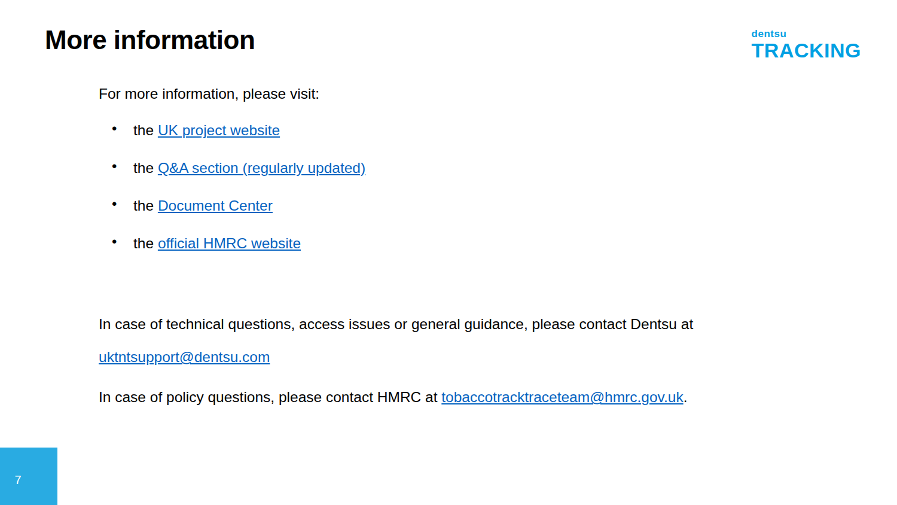More information
dentsu
TRACKING
For more information, please visit:
the UK project website
the Q&A section (regularly updated)
the Document Center
the official HMRC website
In case of technical questions, access issues or general guidance, please contact Dentsu at
uktntsupport@dentsu.com
In case of policy questions, please contact HMRC at tobaccotracktraceteam@hmrc.gov.uk.
7